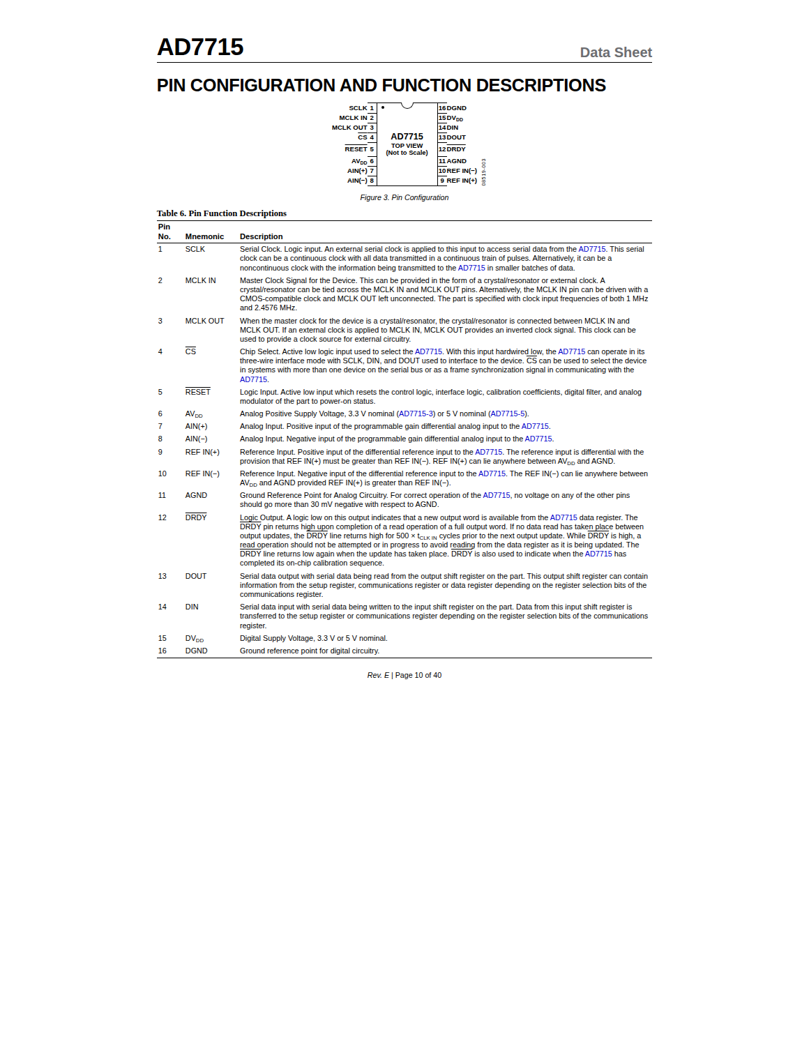AD7715
Data Sheet
PIN CONFIGURATION AND FUNCTION DESCRIPTIONS
| SCLK | 1 | | 16 | DGND |
| MCLK IN | 2 | | 15 | DV DD |
| MCLK OUT | 3 | | 14 | DIN |
| CS | 4 | AD7715 | 13 | DOUT |
| RESET | 5 | TOP VIEW (Not to Scale) | 12 | DRDY |
| AV DD | 6 | | 11 | AGND |
| AIN(+) | 7 | | 10 | REF IN(−) |
| AIN(−) | 8 | | 9 | REF IN(+) |
08519-003
Figure 3. Pin Configuration
Table 6. Pin Function Descriptions
| Pin No. | Mnemonic | Description |
| --- | --- | --- |
| 1 | SCLK | Serial Clock. Logic input. An external serial clock is applied to this input to access serial data from the AD7715 . This serial clock can be a continuous clock with all data transmitted in a continuous train of pulses. Alternatively, it can be a noncontinuous clock with the information being transmitted to the AD7715 in smaller batches of data. |
| 2 | MCLK IN | Master Clock Signal for the Device. This can be provided in the form of a crystal/resonator or external clock. A crystal/resonator can be tied across the MCLK IN and MCLK OUT pins. Alternatively, the MCLK IN pin can be driven with a CMOS-compatible clock and MCLK OUT left unconnected. The part is specified with clock input frequencies of both 1 MHz and 2.4576 MHz. |
| 3 | MCLK OUT | When the master clock for the device is a crystal/resonator, the crystal/resonator is connected between MCLK IN and MCLK OUT. If an external clock is applied to MCLK IN, MCLK OUT provides an inverted clock signal. This clock can be used to provide a clock source for external circuitry. |
| 4 | CS | Chip Select. Active low logic input used to select the AD7715 . With this input hardwired low, the AD7715 can operate in its three-wire interface mode with SCLK, DIN, and DOUT used to interface to the device. CS can be used to select the device in systems with more than one device on the serial bus or as a frame synchronization signal in communicating with the AD7715 . |
| 5 | RESET | Logic Input. Active low input which resets the control logic, interface logic, calibration coefficients, digital filter, and analog modulator of the part to power-on status. |
| 6 | AV DD | Analog Positive Supply Voltage, 3.3 V nominal ( AD7715-3 ) or 5 V nominal ( AD7715-5 ). |
| 7 | AIN(+) | Analog Input. Positive input of the programmable gain differential analog input to the AD7715 . |
| 8 | AIN(−) | Analog Input. Negative input of the programmable gain differential analog input to the AD7715 . |
| 9 | REF IN(+) | Reference Input. Positive input of the differential reference input to the AD7715 . The reference input is differential with the provision that REF IN(+) must be greater than REF IN(−). REF IN(+) can lie anywhere between AV DD and AGND. |
| 10 | REF IN(−) | Reference Input. Negative input of the differential reference input to the AD7715 . The REF IN(−) can lie anywhere between AV DD and AGND provided REF IN(+) is greater than REF IN(−). |
| 11 | AGND | Ground Reference Point for Analog Circuitry. For correct operation of the AD7715 , no voltage on any of the other pins should go more than 30 mV negative with respect to AGND. |
| 12 | DRDY | Logic Output. A logic low on this output indicates that a new output word is available from the AD7715 data register. The DRDY pin returns high upon completion of a read operation of a full output word. If no data read has taken place between output updates, the DRDY line returns high for 500 × t CLK IN cycles prior to the next output update. While DRDY is high, a read operation should not be attempted or in progress to avoid reading from the data register as it is being updated. The DRDY line returns low again when the update has taken place. DRDY is also used to indicate when the AD7715 has completed its on-chip calibration sequence. |
| 13 | DOUT | Serial data output with serial data being read from the output shift register on the part. This output shift register can contain information from the setup register, communications register or data register depending on the register selection bits of the communications register. |
| 14 | DIN | Serial data input with serial data being written to the input shift register on the part. Data from this input shift register is transferred to the setup register or communications register depending on the register selection bits of the communications register. |
| 15 | DV DD | Digital Supply Voltage, 3.3 V or 5 V nominal. |
| 16 | DGND | Ground reference point for digital circuitry. |
Rev. E | Page 10 of 40